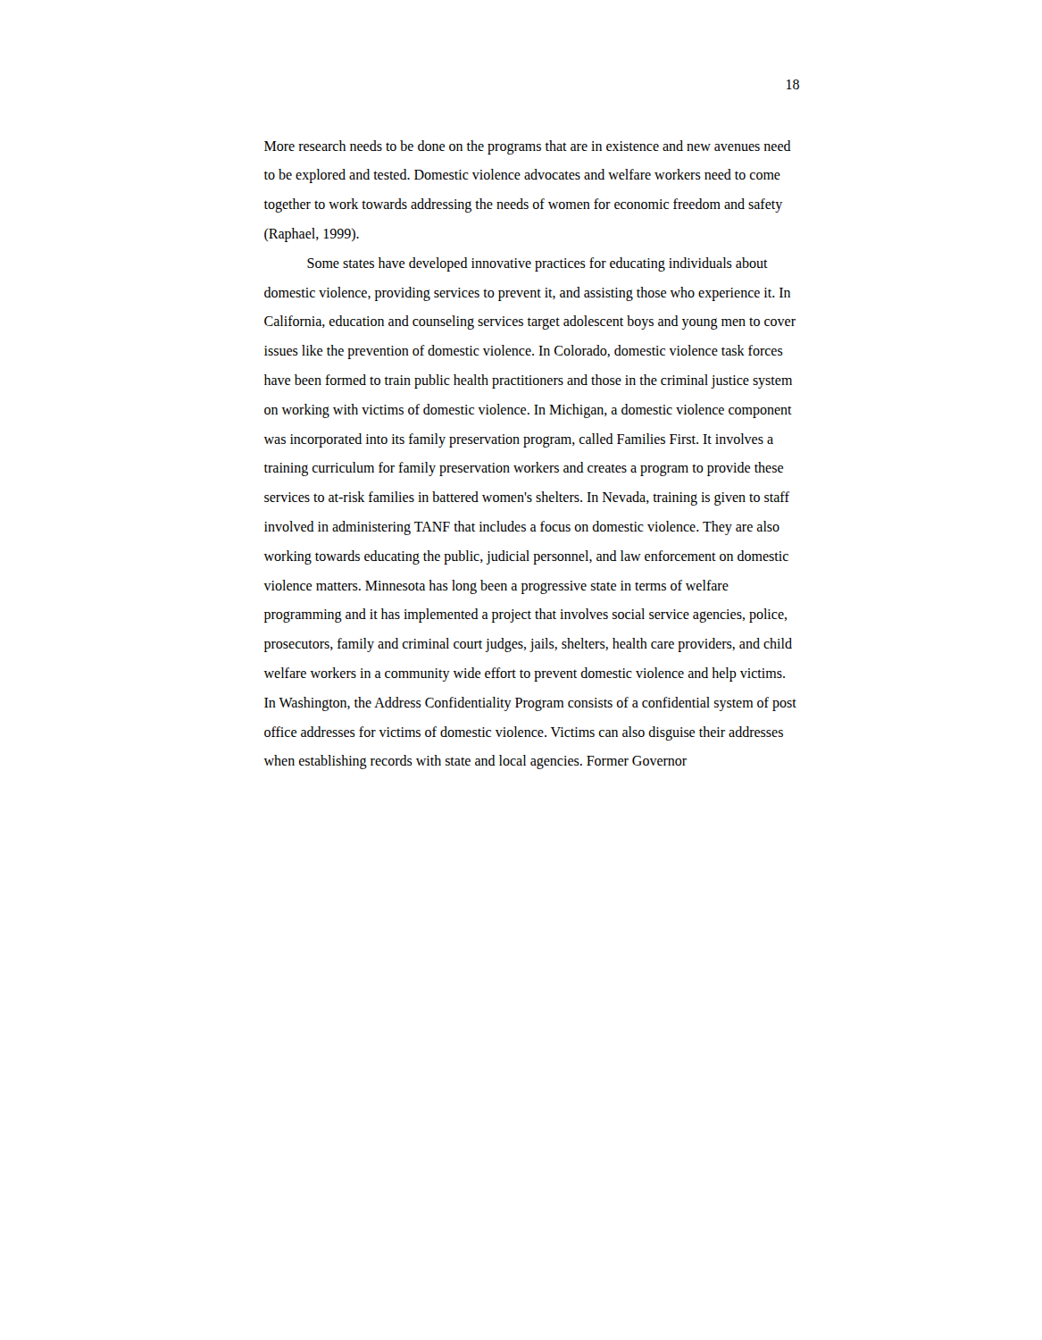18
More research needs to be done on the programs that are in existence and new avenues need to be explored and tested. Domestic violence advocates and welfare workers need to come together to work towards addressing the needs of women for economic freedom and safety (Raphael, 1999).
Some states have developed innovative practices for educating individuals about domestic violence, providing services to prevent it, and assisting those who experience it. In California, education and counseling services target adolescent boys and young men to cover issues like the prevention of domestic violence. In Colorado, domestic violence task forces have been formed to train public health practitioners and those in the criminal justice system on working with victims of domestic violence. In Michigan, a domestic violence component was incorporated into its family preservation program, called Families First. It involves a training curriculum for family preservation workers and creates a program to provide these services to at-risk families in battered women's shelters. In Nevada, training is given to staff involved in administering TANF that includes a focus on domestic violence. They are also working towards educating the public, judicial personnel, and law enforcement on domestic violence matters. Minnesota has long been a progressive state in terms of welfare programming and it has implemented a project that involves social service agencies, police, prosecutors, family and criminal court judges, jails, shelters, health care providers, and child welfare workers in a community wide effort to prevent domestic violence and help victims. In Washington, the Address Confidentiality Program consists of a confidential system of post office addresses for victims of domestic violence. Victims can also disguise their addresses when establishing records with state and local agencies. Former Governor